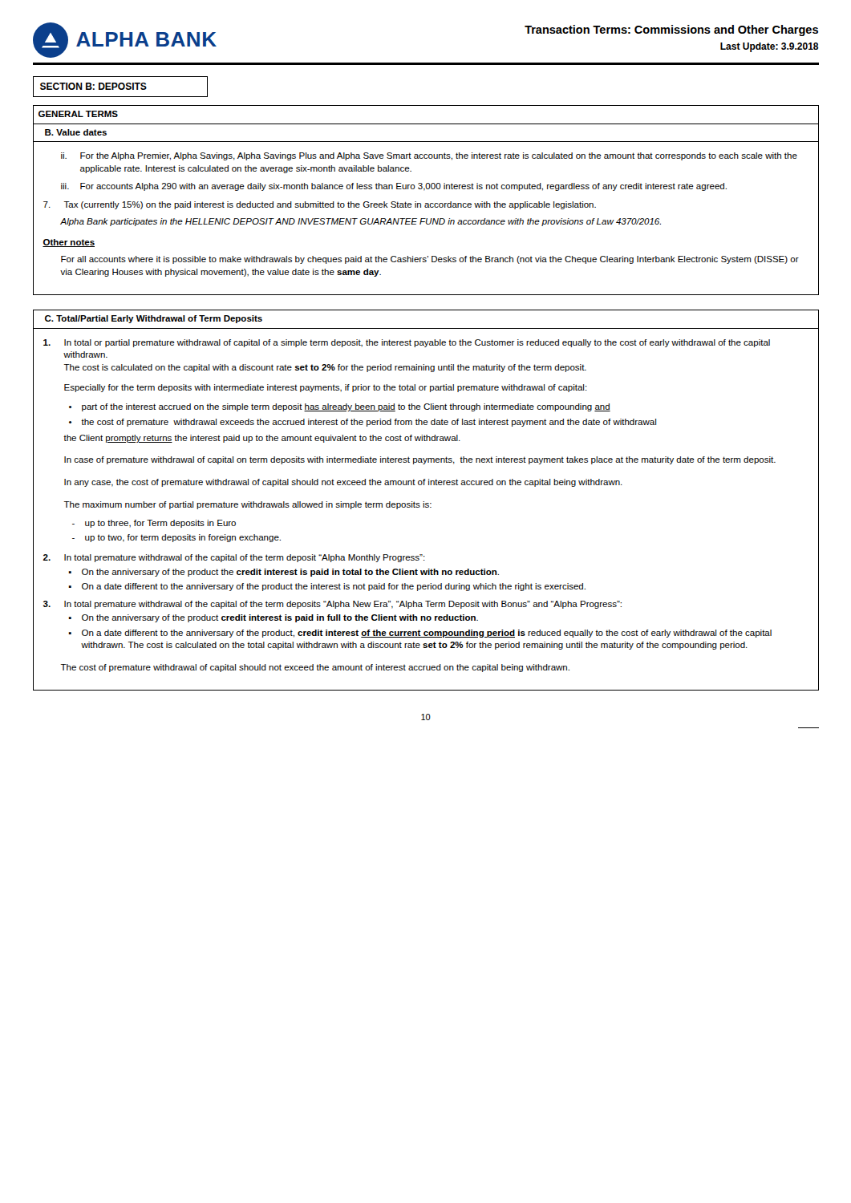ALPHA BANK
Transaction Terms: Commissions and Other Charges
Last Update: 3.9.2018
SECTION B: DEPOSITS
GENERAL TERMS
B. Value dates
ii. For the Alpha Premier, Alpha Savings, Alpha Savings Plus and Alpha Save Smart accounts, the interest rate is calculated on the amount that corresponds to each scale with the applicable rate. Interest is calculated on the average six-month available balance.
iii. For accounts Alpha 290 with an average daily six-month balance of less than Euro 3,000 interest is not computed, regardless of any credit interest rate agreed.
7. Tax (currently 15%) on the paid interest is deducted and submitted to the Greek State in accordance with the applicable legislation.
Alpha Bank participates in the HELLENIC DEPOSIT AND INVESTMENT GUARANTEE FUND in accordance with the provisions of Law 4370/2016.
Other notes
For all accounts where it is possible to make withdrawals by cheques paid at the Cashiers’ Desks of the Branch (not via the Cheque Clearing Interbank Electronic System (DISSE) or via Clearing Houses with physical movement), the value date is the same day.
C. Total/Partial Early Withdrawal of Term Deposits
1. In total or partial premature withdrawal of capital of a simple term deposit, the interest payable to the Customer is reduced equally to the cost of early withdrawal of the capital withdrawn.
The cost is calculated on the capital with a discount rate set to 2% for the period remaining until the maturity of the term deposit.
Especially for the term deposits with intermediate interest payments, if prior to the total or partial premature withdrawal of capital:
part of the interest accrued on the simple term deposit has already been paid to the Client through intermediate compounding and
the cost of premature withdrawal exceeds the accrued interest of the period from the date of last interest payment and the date of withdrawal
the Client promptly returns the interest paid up to the amount equivalent to the cost of withdrawal.
In case of premature withdrawal of capital on term deposits with intermediate interest payments, the next interest payment takes place at the maturity date of the term deposit.
In any case, the cost of premature withdrawal of capital should not exceed the amount of interest accured on the capital being withdrawn.
The maximum number of partial premature withdrawals allowed in simple term deposits is:
up to three, for Term deposits in Euro
up to two, for term deposits in foreign exchange.
2. In total premature withdrawal of the capital of the term deposit “Alpha Monthly Progress”:
On the anniversary of the product the credit interest is paid in total to the Client with no reduction.
On a date different to the anniversary of the product the interest is not paid for the period during which the right is exercised.
3. In total premature withdrawal of the capital of the term deposits “Alpha New Era”, “Alpha Term Deposit with Bonus” and “Alpha Progress”:
On the anniversary of the product credit interest is paid in full to the Client with no reduction.
On a date different to the anniversary of the product, credit interest of the current compounding period is reduced equally to the cost of early withdrawal of the capital withdrawn. The cost is calculated on the total capital withdrawn with a discount rate set to 2% for the period remaining until the maturity of the compounding period.
The cost of premature withdrawal of capital should not exceed the amount of interest accrued on the capital being withdrawn.
10